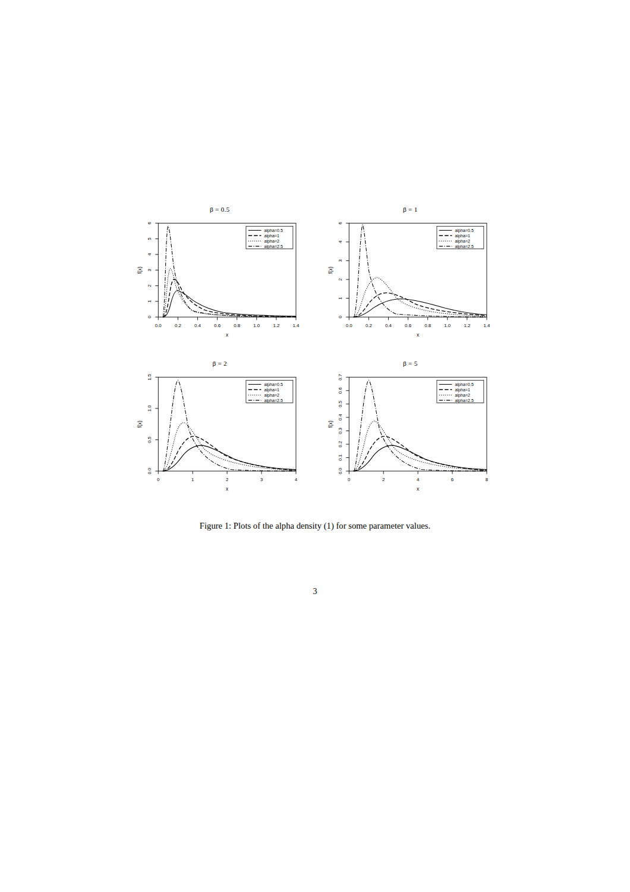β = 0.5
0 1 2 3 4 5 6 f(x) 0.0 0.2 0.4 0.6 0.8 1.0 1.2 1.4 x alpha=0.5 alpha=1 alpha=2 alpha=2.5
β = 1
0 1 2 3 4 6 f(x) 0.0 0.2 0.4 0.6 0.8 1.0 1.2 1.4 x alpha=0.5 alpha=1 alpha=2 alpha=2.5
β = 2
0.0 0.5 1.0 1.5 f(x) 0 1 2 3 4 x alpha=0.5 alpha=1 alpha=2 alpha=2.5
β = 5
0.0 0.1 0.2 0.3 0.4 0.5 0.6 0.7 f(x) 0 2 4 6 8 x alpha=0.5 alpha=1 alpha=2 alpha=2.5
Figure 1: Plots of the alpha density (1) for some parameter values.
3